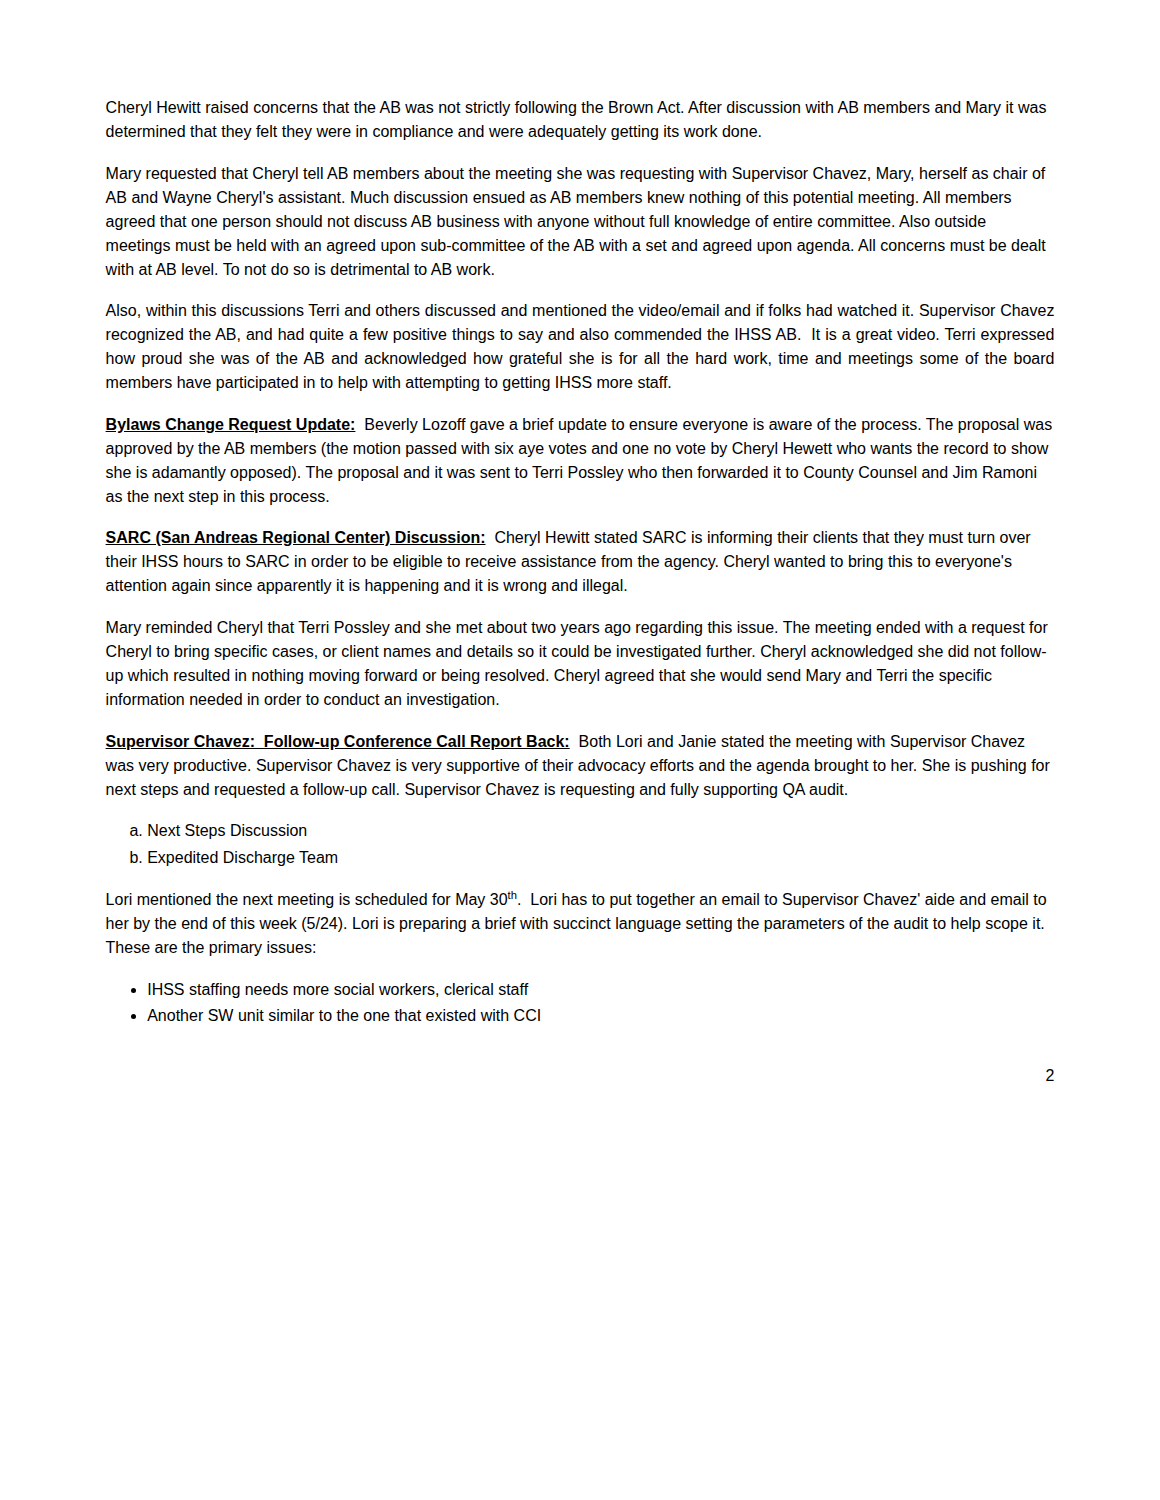Cheryl Hewitt raised concerns that the AB was not strictly following the Brown Act. After discussion with AB members and Mary it was determined that they felt they were in compliance and were adequately getting its work done.
Mary requested that Cheryl tell AB members about the meeting she was requesting with Supervisor Chavez, Mary, herself as chair of AB and Wayne Cheryl's assistant. Much discussion ensued as AB members knew nothing of this potential meeting. All members agreed that one person should not discuss AB business with anyone without full knowledge of entire committee. Also outside meetings must be held with an agreed upon sub-committee of the AB with a set and agreed upon agenda. All concerns must be dealt with at AB level. To not do so is detrimental to AB work.
Also, within this discussions Terri and others discussed and mentioned the video/email and if folks had watched it. Supervisor Chavez recognized the AB, and had quite a few positive things to say and also commended the IHSS AB. It is a great video. Terri expressed how proud she was of the AB and acknowledged how grateful she is for all the hard work, time and meetings some of the board members have participated in to help with attempting to getting IHSS more staff.
Bylaws Change Request Update: Beverly Lozoff gave a brief update to ensure everyone is aware of the process. The proposal was approved by the AB members (the motion passed with six aye votes and one no vote by Cheryl Hewett who wants the record to show she is adamantly opposed). The proposal and it was sent to Terri Possley who then forwarded it to County Counsel and Jim Ramoni as the next step in this process.
SARC (San Andreas Regional Center) Discussion: Cheryl Hewitt stated SARC is informing their clients that they must turn over their IHSS hours to SARC in order to be eligible to receive assistance from the agency. Cheryl wanted to bring this to everyone's attention again since apparently it is happening and it is wrong and illegal.
Mary reminded Cheryl that Terri Possley and she met about two years ago regarding this issue. The meeting ended with a request for Cheryl to bring specific cases, or client names and details so it could be investigated further. Cheryl acknowledged she did not follow-up which resulted in nothing moving forward or being resolved. Cheryl agreed that she would send Mary and Terri the specific information needed in order to conduct an investigation.
Supervisor Chavez: Follow-up Conference Call Report Back: Both Lori and Janie stated the meeting with Supervisor Chavez was very productive. Supervisor Chavez is very supportive of their advocacy efforts and the agenda brought to her. She is pushing for next steps and requested a follow-up call. Supervisor Chavez is requesting and fully supporting QA audit.
Next Steps Discussion
Expedited Discharge Team
Lori mentioned the next meeting is scheduled for May 30th. Lori has to put together an email to Supervisor Chavez' aide and email to her by the end of this week (5/24). Lori is preparing a brief with succinct language setting the parameters of the audit to help scope it. These are the primary issues:
IHSS staffing needs more social workers, clerical staff
Another SW unit similar to the one that existed with CCI
2